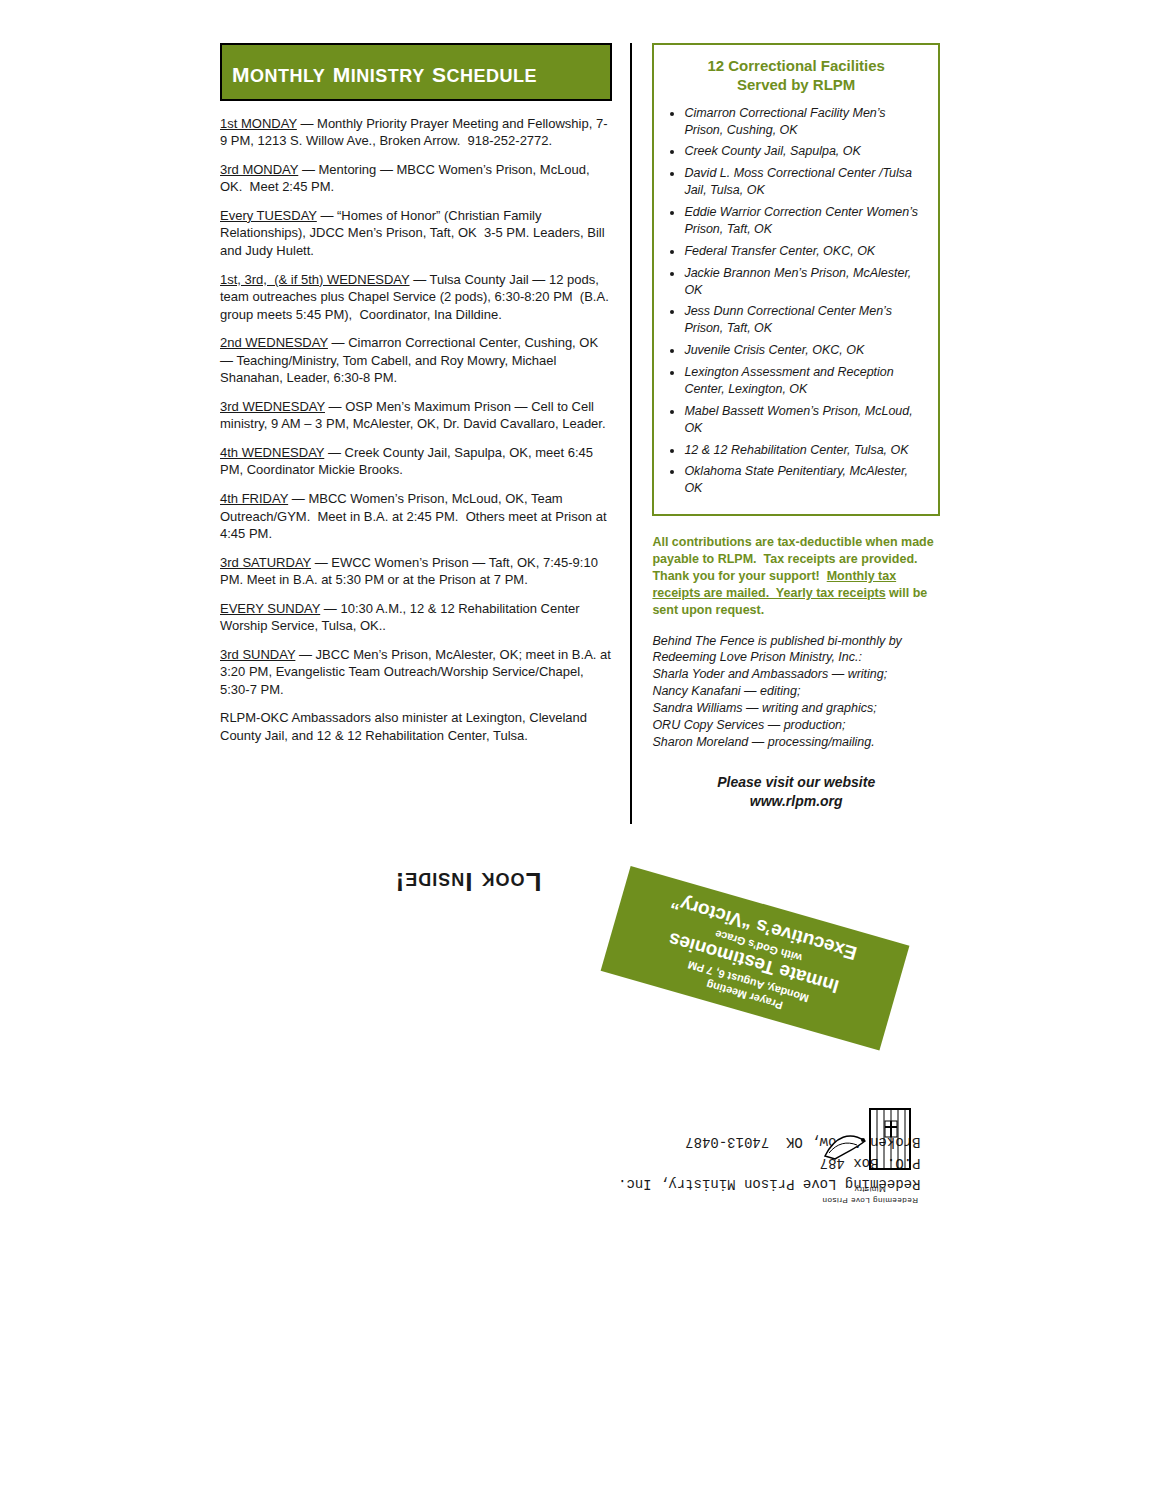Monthly Ministry Schedule
1st MONDAY — Monthly Priority Prayer Meeting and Fellowship, 7-9 PM, 1213 S. Willow Ave., Broken Arrow. 918-252-2772.
3rd MONDAY — Mentoring — MBCC Women’s Prison, McLoud, OK. Meet 2:45 PM.
Every TUESDAY — “Homes of Honor” (Christian Family Relationships), JDCC Men’s Prison, Taft, OK 3-5 PM. Leaders, Bill and Judy Hulett.
1st, 3rd, (& if 5th) WEDNESDAY — Tulsa County Jail — 12 pods, team outreaches plus Chapel Service (2 pods), 6:30-8:20 PM (B.A. group meets 5:45 PM), Coordinator, Ina Dilldine.
2nd WEDNESDAY — Cimarron Correctional Center, Cushing, OK — Teaching/Ministry, Tom Cabell, and Roy Mowry, Michael Shanahan, Leader, 6:30-8 PM.
3rd WEDNESDAY — OSP Men’s Maximum Prison — Cell to Cell ministry, 9 AM – 3 PM, McAlester, OK, Dr. David Cavallaro, Leader.
4th WEDNESDAY — Creek County Jail, Sapulpa, OK, meet 6:45 PM, Coordinator Mickie Brooks.
4th FRIDAY — MBCC Women’s Prison, McLoud, OK, Team Outreach/GYM. Meet in B.A. at 2:45 PM. Others meet at Prison at 4:45 PM.
3rd SATURDAY — EWCC Women’s Prison — Taft, OK, 7:45-9:10 PM. Meet in B.A. at 5:30 PM or at the Prison at 7 PM.
EVERY SUNDAY — 10:30 A.M., 12 & 12 Rehabilitation Center Worship Service, Tulsa, OK..
3rd SUNDAY — JBCC Men’s Prison, McAlester, OK; meet in B.A. at 3:20 PM, Evangelistic Team Outreach/Worship Service/Chapel, 5:30-7 PM.
RLPM-OKC Ambassadors also minister at Lexington, Cleveland County Jail, and 12 & 12 Rehabilitation Center, Tulsa.
12 Correctional Facilities
Served by RLPM
Cimarron Correctional Facility Men’s Prison, Cushing, OK
Creek County Jail, Sapulpa, OK
David L. Moss Correctional Center /Tulsa Jail, Tulsa, OK
Eddie Warrior Correction Center Women’s Prison, Taft, OK
Federal Transfer Center, OKC, OK
Jackie Brannon Men’s Prison, McAlester, OK
Jess Dunn Correctional Center Men’s Prison, Taft, OK
Juvenile Crisis Center, OKC, OK
Lexington Assessment and Reception Center, Lexington, OK
Mabel Bassett Women’s Prison, McLoud, OK
12 & 12 Rehabilitation Center, Tulsa, OK
Oklahoma State Penitentiary, McAlester, OK
All contributions are tax-deductible when made payable to RLPM. Tax receipts are provided. Thank you for your support! Monthly tax receipts are mailed. Yearly tax receipts will be sent upon request.
Behind The Fence is published bi-monthly by Redeeming Love Prison Ministry, Inc.:
Sharla Yoder and Ambassadors — writing;
Nancy Kanafani — editing;
Sandra Williams — writing and graphics;
ORU Copy Services — production;
Sharon Moreland — processing/mailing.
Please visit our website
www.rlpm.org
Look Inside!
Prayer Meeting
Monday, August 6, 7 PM Inmate Testimonies with God’s Grace Executive’s “Victory”
Redeeming Love Prison Ministry, Inc.
P.O. Box 487
Broken Arrow, OK 74013-0487
Redeeming Love Prison Ministry